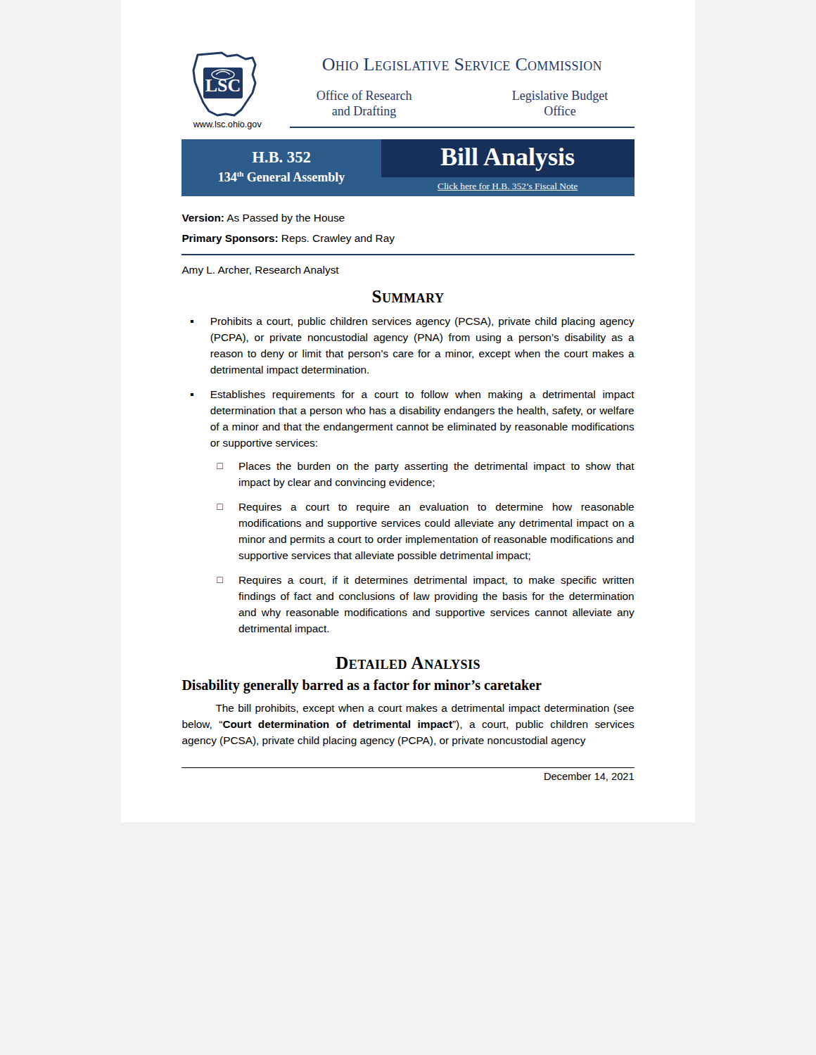LSC
www.lsc.ohio.gov
Ohio Legislative Service Commission
Office of Research
and Drafting
Legislative Budget
Office
H.B. 352
134th General Assembly
Bill Analysis
Click here for H.B. 352’s Fiscal Note
Version: As Passed by the House
Primary Sponsors: Reps. Crawley and Ray
Amy L. Archer, Research Analyst
Summary
Prohibits a court, public children services agency (PCSA), private child placing agency (PCPA), or private noncustodial agency (PNA) from using a person’s disability as a reason to deny or limit that person’s care for a minor, except when the court makes a detrimental impact determination.
Establishes requirements for a court to follow when making a detrimental impact determination that a person who has a disability endangers the health, safety, or welfare of a minor and that the endangerment cannot be eliminated by reasonable modifications or supportive services:
Places the burden on the party asserting the detrimental impact to show that impact by clear and convincing evidence;
Requires a court to require an evaluation to determine how reasonable modifications and supportive services could alleviate any detrimental impact on a minor and permits a court to order implementation of reasonable modifications and supportive services that alleviate possible detrimental impact;
Requires a court, if it determines detrimental impact, to make specific written findings of fact and conclusions of law providing the basis for the determination and why reasonable modifications and supportive services cannot alleviate any detrimental impact.
Detailed Analysis
Disability generally barred as a factor for minor’s caretaker
The bill prohibits, except when a court makes a detrimental impact determination (see below, “Court determination of detrimental impact”), a court, public children services agency (PCSA), private child placing agency (PCPA), or private noncustodial agency
December 14, 2021